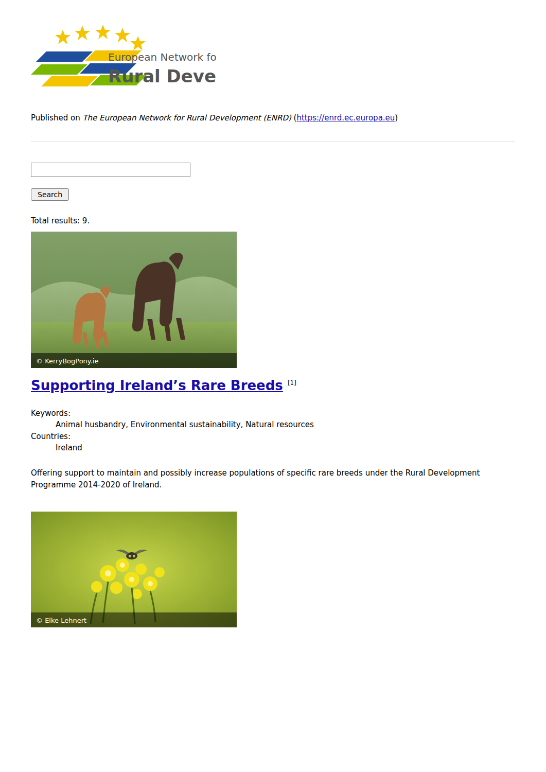Published on The European Network for Rural Development (ENRD) (https://enrd.ec.europa.eu)
Search
Total results: 9.
Supporting Ireland’s Rare Breeds [1]
Keywords: Animal husbandry, Environmental sustainability, Natural resources Countries: Ireland
Offering support to maintain and possibly increase populations of specific rare breeds under the Rural Development Programme 2014-2020 of Ireland.